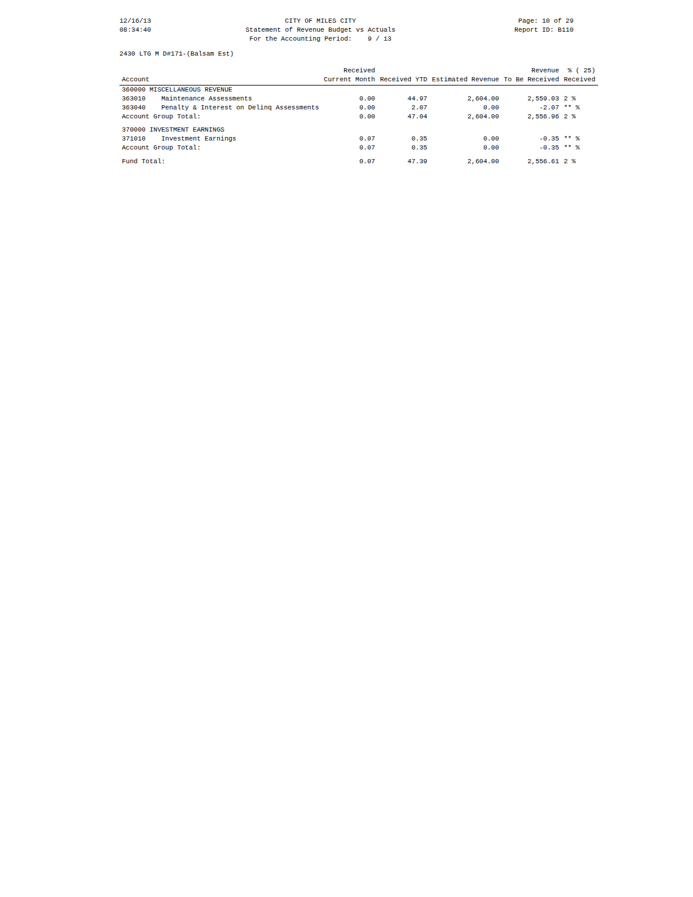| 12/16/13 | CITY OF MILES CITY | Page: 10 of 29 |
| 08:34:40 | Statement of Revenue Budget vs Actuals | Report ID: B110 |
| | For the Accounting Period: 9 / 13 | |
2430 LTG M D#171-(Balsam Est)
| | Received | | | Revenue | % ( 25) |
| --- | --- | --- | --- | --- | --- |
| Account | Current Month | Received YTD | Estimated Revenue | To Be Received | Received |
| 360000 MISCELLANEOUS REVENUE | | | | | |
| 363010 Maintenance Assessments | 0.00 | 44.97 | 2,604.00 | 2,559.03 | 2 % |
| 363040 Penalty & Interest on Delinq Assessments | 0.00 | 2.07 | 0.00 | -2.07 | ** % |
| Account Group Total: | 0.00 | 47.04 | 2,604.00 | 2,556.96 | 2 % |
| 370000 INVESTMENT EARNINGS | | | | | |
| 371010 Investment Earnings | 0.07 | 0.35 | 0.00 | -0.35 | ** % |
| Account Group Total: | 0.07 | 0.35 | 0.00 | -0.35 | ** % |
| Fund Total: | 0.07 | 47.39 | 2,604.00 | 2,556.61 | 2 % |